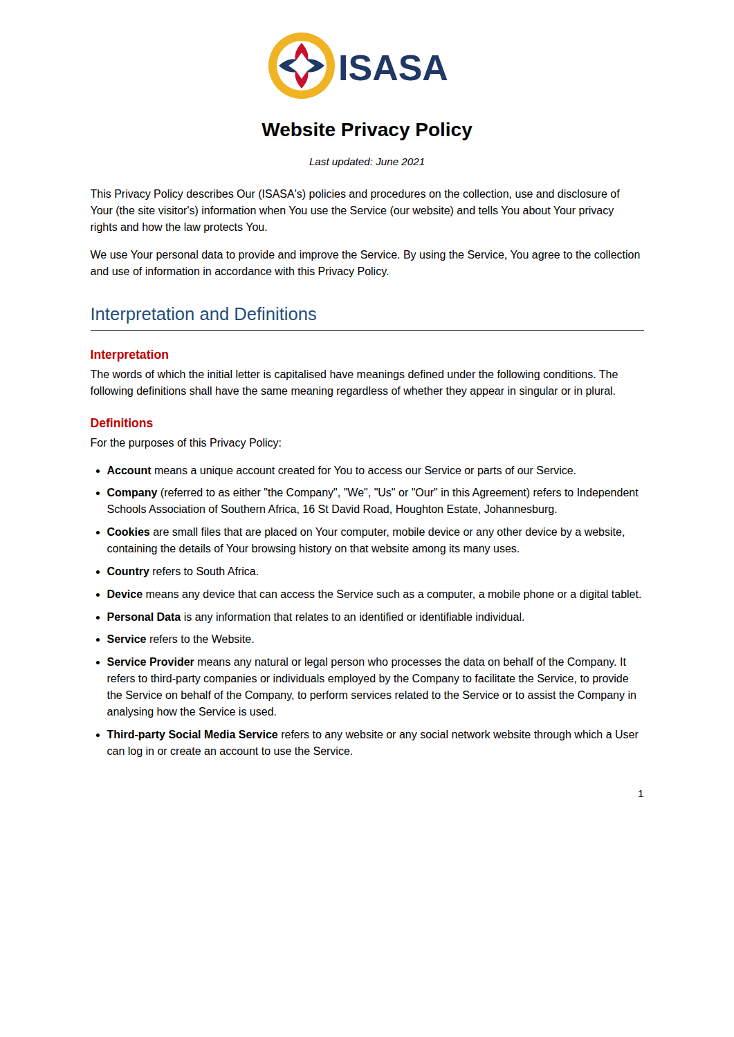ISASA
Website Privacy Policy
Last updated: June 2021
This Privacy Policy describes Our (ISASA's) policies and procedures on the collection, use and disclosure of Your (the site visitor's) information when You use the Service (our website) and tells You about Your privacy rights and how the law protects You.
We use Your personal data to provide and improve the Service. By using the Service, You agree to the collection and use of information in accordance with this Privacy Policy.
Interpretation and Definitions
Interpretation
The words of which the initial letter is capitalised have meanings defined under the following conditions. The following definitions shall have the same meaning regardless of whether they appear in singular or in plural.
Definitions
For the purposes of this Privacy Policy:
Account means a unique account created for You to access our Service or parts of our Service.
Company (referred to as either "the Company", "We", "Us" or "Our" in this Agreement) refers to Independent Schools Association of Southern Africa, 16 St David Road, Houghton Estate, Johannesburg.
Cookies are small files that are placed on Your computer, mobile device or any other device by a website, containing the details of Your browsing history on that website among its many uses.
Country refers to South Africa.
Device means any device that can access the Service such as a computer, a mobile phone or a digital tablet.
Personal Data is any information that relates to an identified or identifiable individual.
Service refers to the Website.
Service Provider means any natural or legal person who processes the data on behalf of the Company. It refers to third-party companies or individuals employed by the Company to facilitate the Service, to provide the Service on behalf of the Company, to perform services related to the Service or to assist the Company in analysing how the Service is used.
Third-party Social Media Service refers to any website or any social network website through which a User can log in or create an account to use the Service.
1